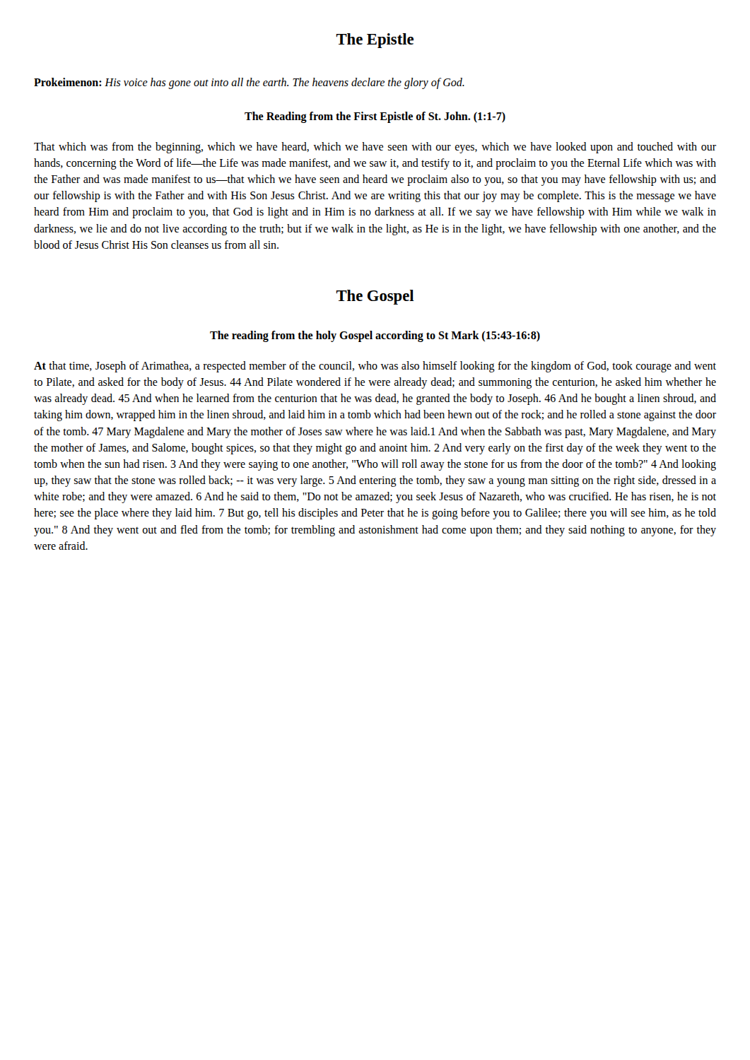The Epistle
Prokeimenon: His voice has gone out into all the earth. The heavens declare the glory of God.
The Reading from the First Epistle of St. John. (1:1-7)
That which was from the beginning, which we have heard, which we have seen with our eyes, which we have looked upon and touched with our hands, concerning the Word of life—the Life was made manifest, and we saw it, and testify to it, and proclaim to you the Eternal Life which was with the Father and was made manifest to us—that which we have seen and heard we proclaim also to you, so that you may have fellowship with us; and our fellowship is with the Father and with His Son Jesus Christ. And we are writing this that our joy may be complete. This is the message we have heard from Him and proclaim to you, that God is light and in Him is no darkness at all. If we say we have fellowship with Him while we walk in darkness, we lie and do not live according to the truth; but if we walk in the light, as He is in the light, we have fellowship with one another, and the blood of Jesus Christ His Son cleanses us from all sin.
The Gospel
The reading from the holy Gospel according to St Mark (15:43-16:8)
At that time, Joseph of Arimathea, a respected member of the council, who was also himself looking for the kingdom of God, took courage and went to Pilate, and asked for the body of Jesus. 44 And Pilate wondered if he were already dead; and summoning the centurion, he asked him whether he was already dead. 45 And when he learned from the centurion that he was dead, he granted the body to Joseph. 46 And he bought a linen shroud, and taking him down, wrapped him in the linen shroud, and laid him in a tomb which had been hewn out of the rock; and he rolled a stone against the door of the tomb. 47 Mary Magdalene and Mary the mother of Joses saw where he was laid.1 And when the Sabbath was past, Mary Magdalene, and Mary the mother of James, and Salome, bought spices, so that they might go and anoint him. 2 And very early on the first day of the week they went to the tomb when the sun had risen. 3 And they were saying to one another, "Who will roll away the stone for us from the door of the tomb?" 4 And looking up, they saw that the stone was rolled back; -- it was very large. 5 And entering the tomb, they saw a young man sitting on the right side, dressed in a white robe; and they were amazed. 6 And he said to them, "Do not be amazed; you seek Jesus of Nazareth, who was crucified. He has risen, he is not here; see the place where they laid him. 7 But go, tell his disciples and Peter that he is going before you to Galilee; there you will see him, as he told you." 8 And they went out and fled from the tomb; for trembling and astonishment had come upon them; and they said nothing to anyone, for they were afraid.